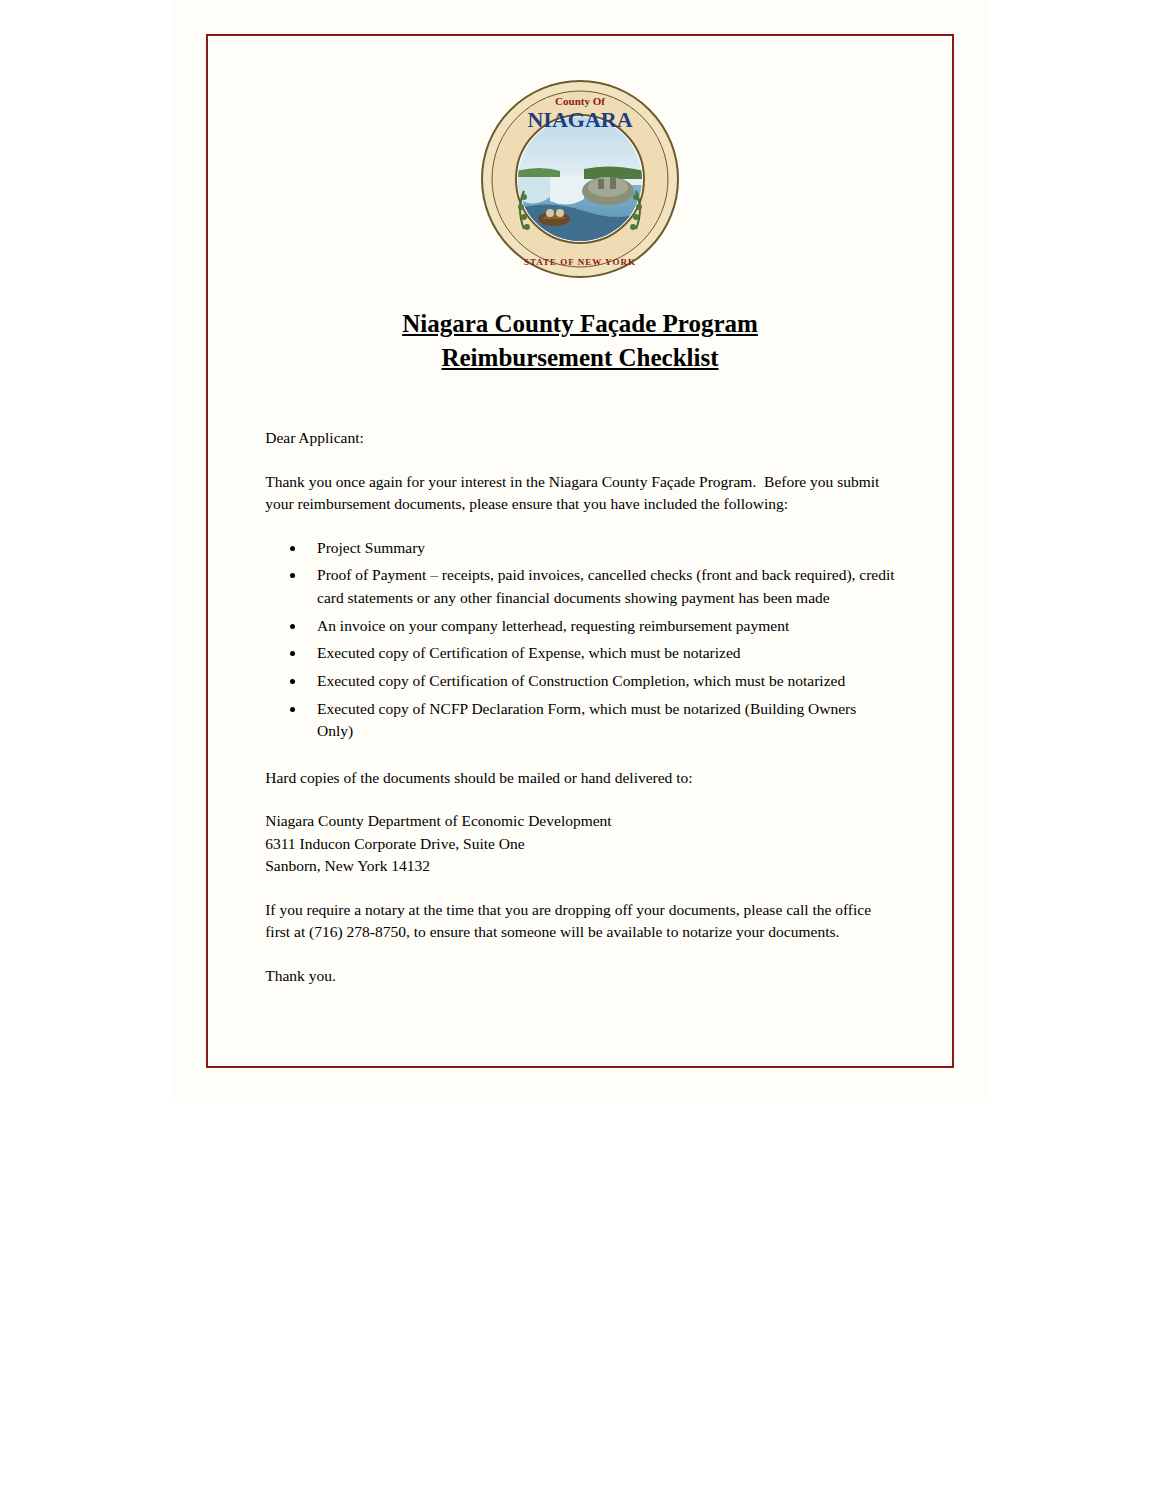County Of STATE OF NEW YORK NIAGARA
Niagara County Façade Program Reimbursement Checklist
Dear Applicant:
Thank you once again for your interest in the Niagara County Façade Program. Before you submit your reimbursement documents, please ensure that you have included the following:
Project Summary
Proof of Payment – receipts, paid invoices, cancelled checks (front and back required), credit card statements or any other financial documents showing payment has been made
An invoice on your company letterhead, requesting reimbursement payment
Executed copy of Certification of Expense, which must be notarized
Executed copy of Certification of Construction Completion, which must be notarized
Executed copy of NCFP Declaration Form, which must be notarized (Building Owners Only)
Hard copies of the documents should be mailed or hand delivered to:
Niagara County Department of Economic Development
6311 Inducon Corporate Drive, Suite One
Sanborn, New York 14132
If you require a notary at the time that you are dropping off your documents, please call the office first at (716) 278-8750, to ensure that someone will be available to notarize your documents.
Thank you.